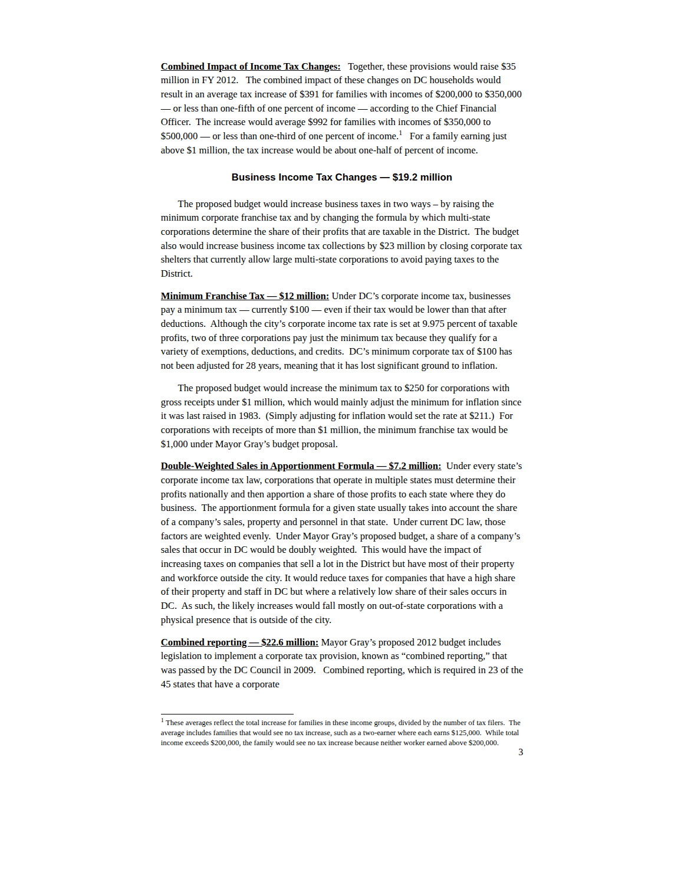Combined Impact of Income Tax Changes: Together, these provisions would raise $35 million in FY 2012. The combined impact of these changes on DC households would result in an average tax increase of $391 for families with incomes of $200,000 to $350,000 — or less than one-fifth of one percent of income — according to the Chief Financial Officer. The increase would average $992 for families with incomes of $350,000 to $500,000 — or less than one-third of one percent of income.1 For a family earning just above $1 million, the tax increase would be about one-half of percent of income.
Business Income Tax Changes — $19.2 million
The proposed budget would increase business taxes in two ways – by raising the minimum corporate franchise tax and by changing the formula by which multi-state corporations determine the share of their profits that are taxable in the District. The budget also would increase business income tax collections by $23 million by closing corporate tax shelters that currently allow large multi-state corporations to avoid paying taxes to the District.
Minimum Franchise Tax — $12 million: Under DC’s corporate income tax, businesses pay a minimum tax — currently $100 — even if their tax would be lower than that after deductions. Although the city’s corporate income tax rate is set at 9.975 percent of taxable profits, two of three corporations pay just the minimum tax because they qualify for a variety of exemptions, deductions, and credits. DC’s minimum corporate tax of $100 has not been adjusted for 28 years, meaning that it has lost significant ground to inflation.
The proposed budget would increase the minimum tax to $250 for corporations with gross receipts under $1 million, which would mainly adjust the minimum for inflation since it was last raised in 1983. (Simply adjusting for inflation would set the rate at $211.) For corporations with receipts of more than $1 million, the minimum franchise tax would be $1,000 under Mayor Gray’s budget proposal.
Double-Weighted Sales in Apportionment Formula — $7.2 million: Under every state’s corporate income tax law, corporations that operate in multiple states must determine their profits nationally and then apportion a share of those profits to each state where they do business. The apportionment formula for a given state usually takes into account the share of a company’s sales, property and personnel in that state. Under current DC law, those factors are weighted evenly. Under Mayor Gray’s proposed budget, a share of a company’s sales that occur in DC would be doubly weighted. This would have the impact of increasing taxes on companies that sell a lot in the District but have most of their property and workforce outside the city. It would reduce taxes for companies that have a high share of their property and staff in DC but where a relatively low share of their sales occurs in DC. As such, the likely increases would fall mostly on out-of-state corporations with a physical presence that is outside of the city.
Combined reporting — $22.6 million: Mayor Gray’s proposed 2012 budget includes legislation to implement a corporate tax provision, known as “combined reporting,” that was passed by the DC Council in 2009. Combined reporting, which is required in 23 of the 45 states that have a corporate
1 These averages reflect the total increase for families in these income groups, divided by the number of tax filers. The average includes families that would see no tax increase, such as a two-earner where each earns $125,000. While total income exceeds $200,000, the family would see no tax increase because neither worker earned above $200,000.
3